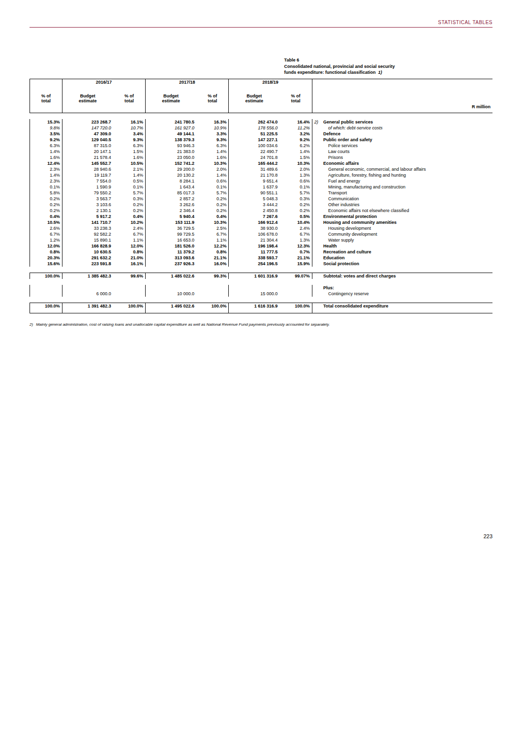STATISTICAL TABLES
Table 6
Consolidated national, provincial and social security
funds expenditure: functional classification 1)
| | 2016/17 | 2017/18 | 2018/19 | |
| % of total | Budget estimate | % of total | Budget estimate | % of total | Budget estimate | % of total | | |
| | | | | | | | | R million |
| 15.3% | 223 268.7 | 16.1% | 241 780.5 | 16.3% | 262 474.0 | 16.4% | 2) | General public services |
| 9.8% | 147 720.0 | 10.7% | 161 927.0 | 10.9% | 178 556.0 | 11.2% | | of which: debt-service costs |
| 3.5% | 47 309.0 | 3.4% | 49 144.1 | 3.3% | 51 225.5 | 3.2% | | Defence |
| 9.2% | 129 040.5 | 9.3% | 138 379.3 | 9.3% | 147 227.1 | 9.2% | | Public order and safety |
| 6.3% | 87 315.0 | 6.3% | 93 946.3 | 6.3% | 100 034.6 | 6.2% | | Police services |
| 1.4% | 20 147.1 | 1.5% | 21 383.0 | 1.4% | 22 490.7 | 1.4% | | Law courts |
| 1.6% | 21 578.4 | 1.6% | 23 050.0 | 1.6% | 24 701.8 | 1.5% | | Prisons |
| 12.4% | 145 552.7 | 10.5% | 152 741.2 | 10.3% | 165 444.2 | 10.3% | | Economic affairs |
| 2.3% | 28 940.6 | 2.1% | 29 200.0 | 2.0% | 31 489.6 | 2.0% | | General economic, commercial, and labour affairs |
| 1.4% | 19 119.7 | 1.4% | 20 130.2 | 1.4% | 21 170.8 | 1.3% | | Agriculture, forestry, fishing and hunting |
| 2.3% | 7 554.0 | 0.5% | 8 284.1 | 0.6% | 9 651.4 | 0.6% | | Fuel and energy |
| 0.1% | 1 590.9 | 0.1% | 1 643.4 | 0.1% | 1 637.9 | 0.1% | | Mining, manufacturing and construction |
| 5.8% | 79 550.2 | 5.7% | 85 017.3 | 5.7% | 90 551.1 | 5.7% | | Transport |
| 0.2% | 3 563.7 | 0.3% | 2 857.2 | 0.2% | 5 048.3 | 0.3% | | Communication |
| 0.2% | 3 103.6 | 0.2% | 3 262.6 | 0.2% | 3 444.2 | 0.2% | | Other industries |
| 0.2% | 2 130.1 | 0.2% | 2 346.4 | 0.2% | 2 450.8 | 0.2% | | Economic affairs not elsewhere classified |
| 0.4% | 5 917.2 | 0.4% | 5 940.4 | 0.4% | 7 267.6 | 0.5% | | Environmental protection |
| 10.5% | 141 710.7 | 10.2% | 153 111.9 | 10.3% | 166 912.4 | 10.4% | | Housing and community amenities |
| 2.6% | 33 238.3 | 2.4% | 36 729.5 | 2.5% | 38 930.0 | 2.4% | | Housing development |
| 6.7% | 92 582.2 | 6.7% | 99 729.5 | 6.7% | 106 678.0 | 6.7% | | Community development |
| 1.2% | 15 890.1 | 1.1% | 16 653.0 | 1.1% | 21 304.4 | 1.3% | | Water supply |
| 12.0% | 166 828.9 | 12.0% | 181 526.0 | 12.2% | 196 198.4 | 12.3% | | Health |
| 0.8% | 10 630.5 | 0.8% | 11 379.2 | 0.8% | 11 777.5 | 0.7% | | Recreation and culture |
| 20.3% | 291 632.2 | 21.0% | 313 093.6 | 21.1% | 338 593.7 | 21.1% | | Education |
| 15.6% | 223 591.8 | 16.1% | 237 926.3 | 16.0% | 254 196.5 | 15.9% | | Social protection |
| 100.0% | 1 385 482.3 | 99.6% | 1 485 022.6 | 99.3% | 1 601 316.9 | 99.07% | | Subtotal: votes and direct charges |
| | | | | | Plus: |
| | 6 000.0 | | 10 000.0 | | 15 000.0 | | | Contingency reserve |
| 100.0% | 1 391 482.3 | 100.0% | 1 495 022.6 | 100.0% | 1 616 316.9 | 100.0% | | Total consolidated expenditure |
2) Mainly general administration, cost of raising loans and unallocable capital expenditure as well as National Revenue Fund payments previously accounted for separately.
223